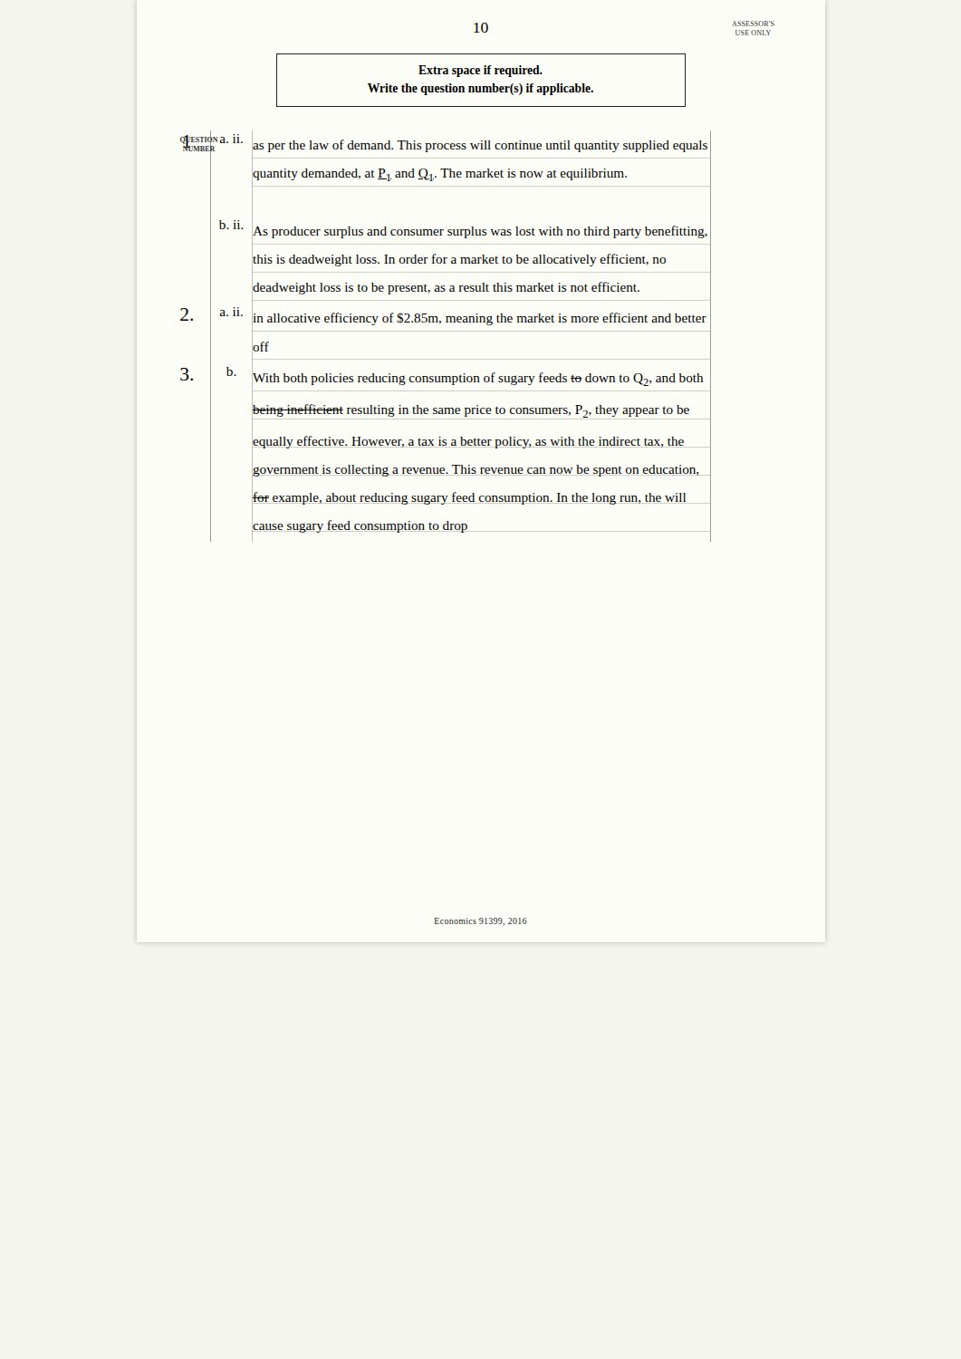10
Assessor's
use only
Extra space if required.
Write the question number(s) if applicable.
Question
number
| 1 | a. ii. | as per the law of demand. This process will continue until quantity supplied equals quantity demanded, at P 1 and Q 1 . The market is now at equilibrium. | |
| | b. ii. | As producer surplus and consumer surplus was lost with no third party benefitting, this is deadweight loss. In order for a market to be allocatively efficient, no deadweight loss is to be present, as a result this market is not efficient. | |
| 2. | a. ii. | in allocative efficiency of $2.85m, meaning the market is more efficient and better off | |
| 3. | b. | With both policies reducing consumption of sugary feeds to down to Q 2 , and both being inefficient resulting in the same price to consumers, P 2 , they appear to be equally effective. However, a tax is a better policy, as with the indirect tax, the government is collecting a revenue. This revenue can now be spent on education, for example, about reducing sugary feed consumption. In the long run, the will cause sugary feed consumption to drop | |
Economics 91399, 2016